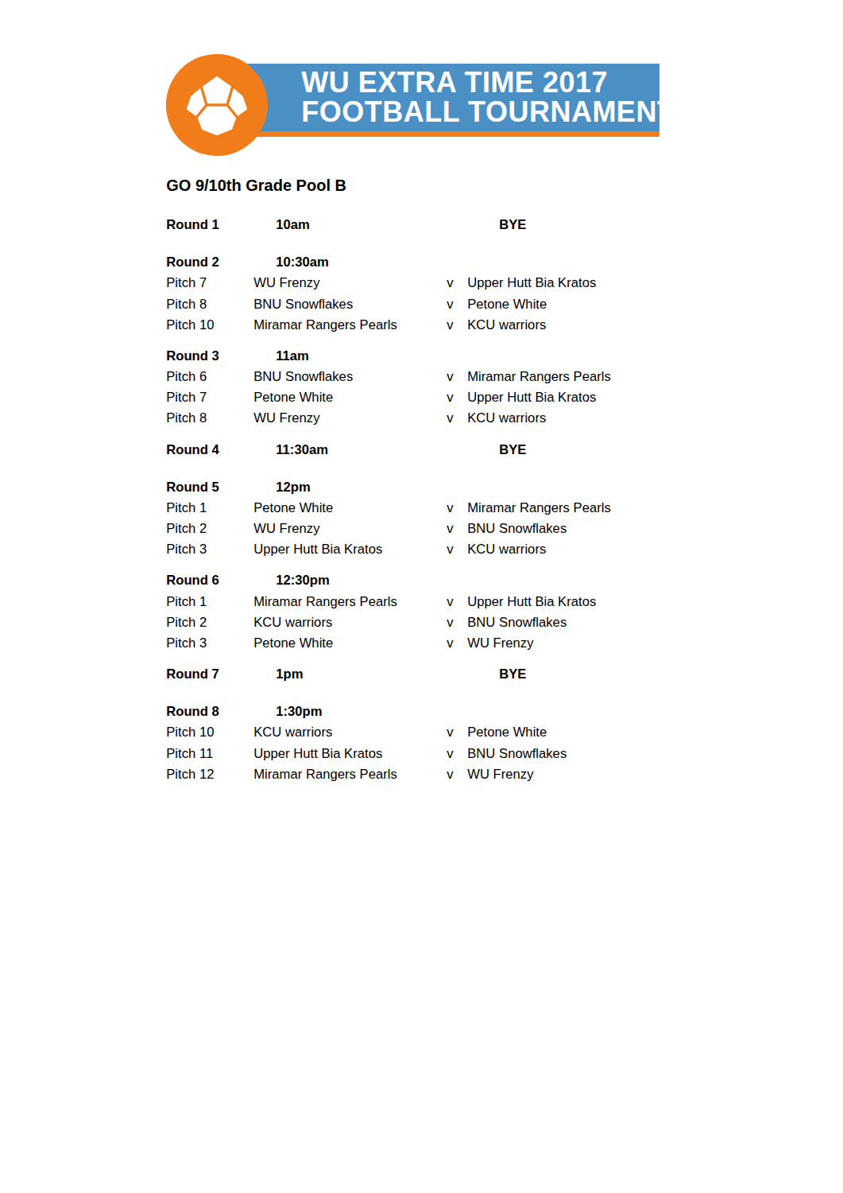WU EXTRA TIME 2017 FOOTBALL TOURNAMENT
GO 9/10th Grade Pool B
| Round 1 | 10am | | BYE |
| Round 2 | 10:30am | | |
| Pitch 7 | WU Frenzy | v | Upper Hutt Bia Kratos |
| Pitch 8 | BNU Snowflakes | v | Petone White |
| Pitch 10 | Miramar Rangers Pearls | v | KCU warriors |
| Round 3 | 11am | | |
| Pitch 6 | BNU Snowflakes | v | Miramar Rangers Pearls |
| Pitch 7 | Petone White | v | Upper Hutt Bia Kratos |
| Pitch 8 | WU Frenzy | v | KCU warriors |
| Round 4 | 11:30am | | BYE |
| Round 5 | 12pm | | |
| Pitch 1 | Petone White | v | Miramar Rangers Pearls |
| Pitch 2 | WU Frenzy | v | BNU Snowflakes |
| Pitch 3 | Upper Hutt Bia Kratos | v | KCU warriors |
| Round 6 | 12:30pm | | |
| Pitch 1 | Miramar Rangers Pearls | v | Upper Hutt Bia Kratos |
| Pitch 2 | KCU warriors | v | BNU Snowflakes |
| Pitch 3 | Petone White | v | WU Frenzy |
| Round 7 | 1pm | | BYE |
| Round 8 | 1:30pm | | |
| Pitch 10 | KCU warriors | v | Petone White |
| Pitch 11 | Upper Hutt Bia Kratos | v | BNU Snowflakes |
| Pitch 12 | Miramar Rangers Pearls | v | WU Frenzy |